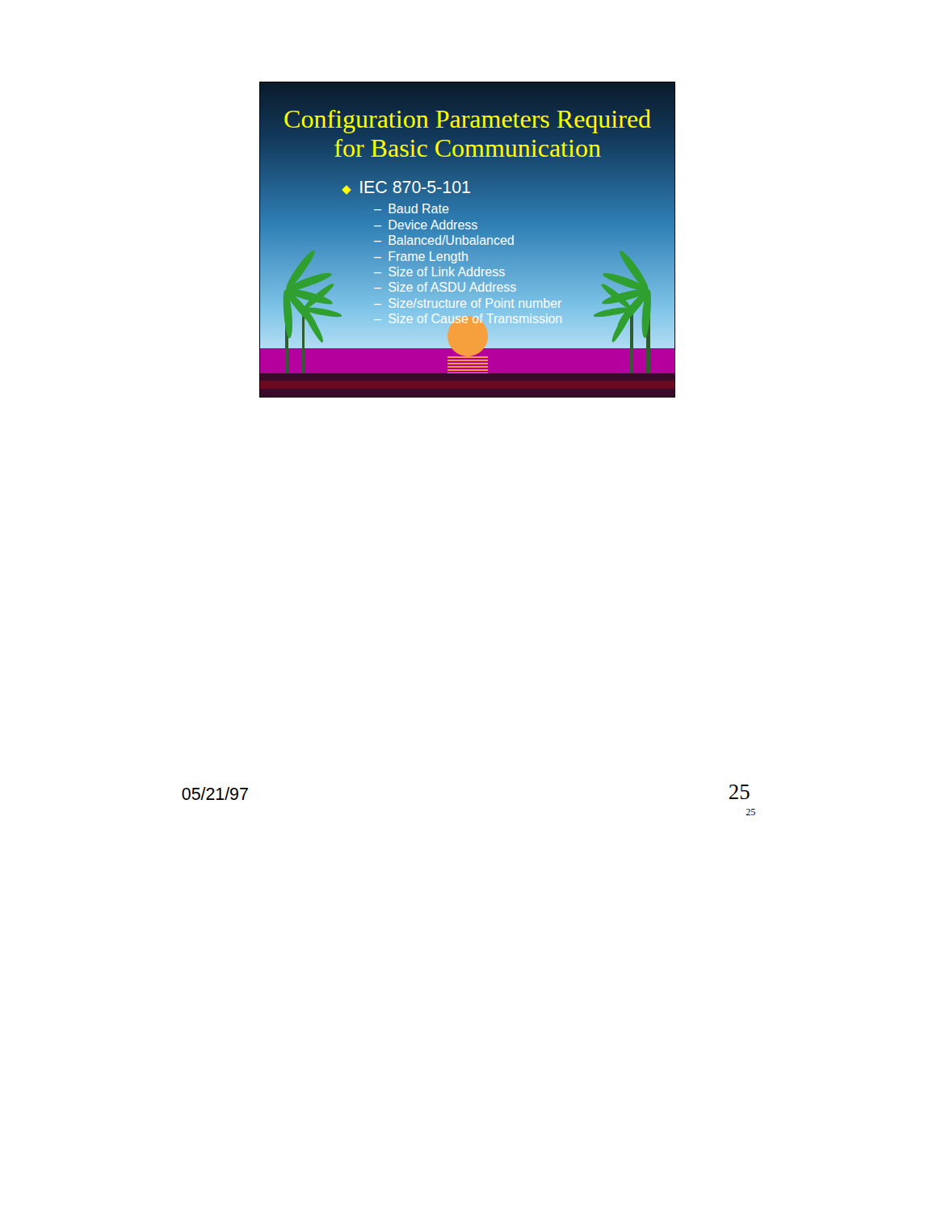Configuration Parameters Required
for Basic Communication
◆IEC 870-5-101
–Baud Rate
–Device Address
–Balanced/Unbalanced
–Frame Length
–Size of Link Address
–Size of ASDU Address
–Size/structure of Point number
–Size of Cause of Transmission
05/21/97
25
25